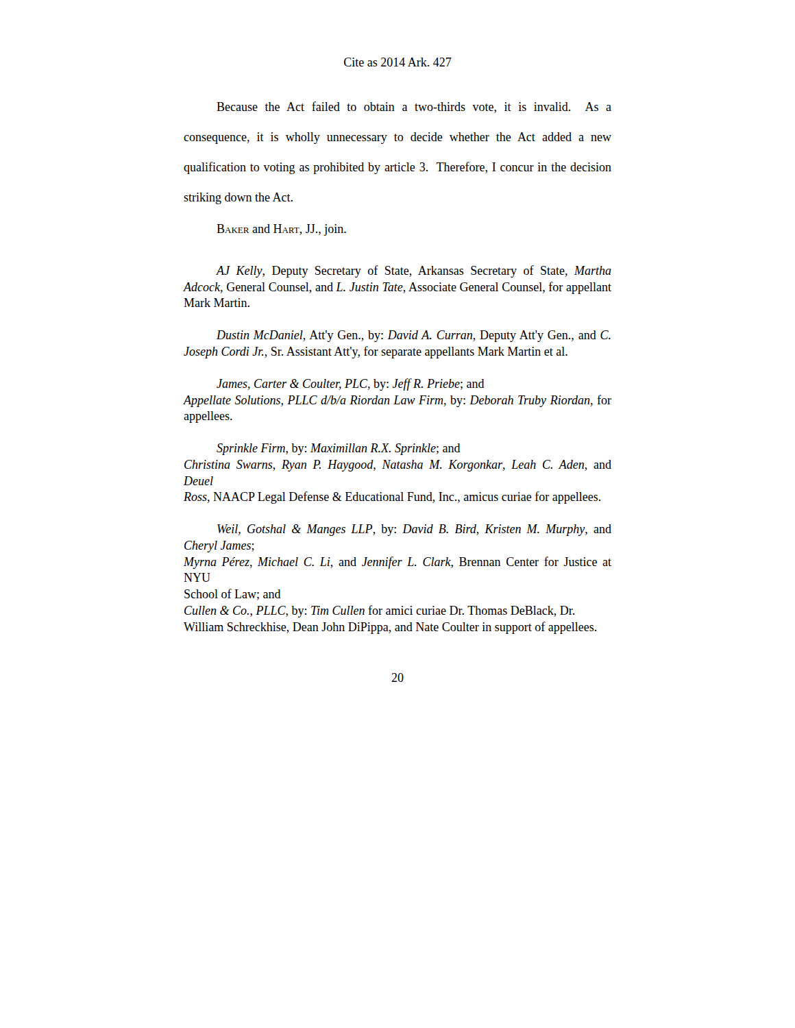Cite as 2014 Ark. 427
Because the Act failed to obtain a two-thirds vote, it is invalid. As a consequence, it is wholly unnecessary to decide whether the Act added a new qualification to voting as prohibited by article 3. Therefore, I concur in the decision striking down the Act.
Baker and Hart, JJ., join.
AJ Kelly, Deputy Secretary of State, Arkansas Secretary of State, Martha Adcock, General Counsel, and L. Justin Tate, Associate General Counsel, for appellant Mark Martin.
Dustin McDaniel, Att'y Gen., by: David A. Curran, Deputy Att'y Gen., and C. Joseph Cordi Jr., Sr. Assistant Att'y, for separate appellants Mark Martin et al.
James, Carter & Coulter, PLC, by: Jeff R. Priebe; and
Appellate Solutions, PLLC d/b/a Riordan Law Firm, by: Deborah Truby Riordan, for appellees.
Sprinkle Firm, by: Maximillan R.X. Sprinkle; and
Christina Swarns, Ryan P. Haygood, Natasha M. Korgonkar, Leah C. Aden, and Deuel
Ross, NAACP Legal Defense & Educational Fund, Inc., amicus curiae for appellees.
Weil, Gotshal & Manges LLP, by: David B. Bird, Kristen M. Murphy, and Cheryl James;
Myrna Pérez, Michael C. Li, and Jennifer L. Clark, Brennan Center for Justice at NYU
School of Law; and
Cullen & Co., PLLC, by: Tim Cullen for amici curiae Dr. Thomas DeBlack, Dr.
William Schreckhise, Dean John DiPippa, and Nate Coulter in support of appellees.
20